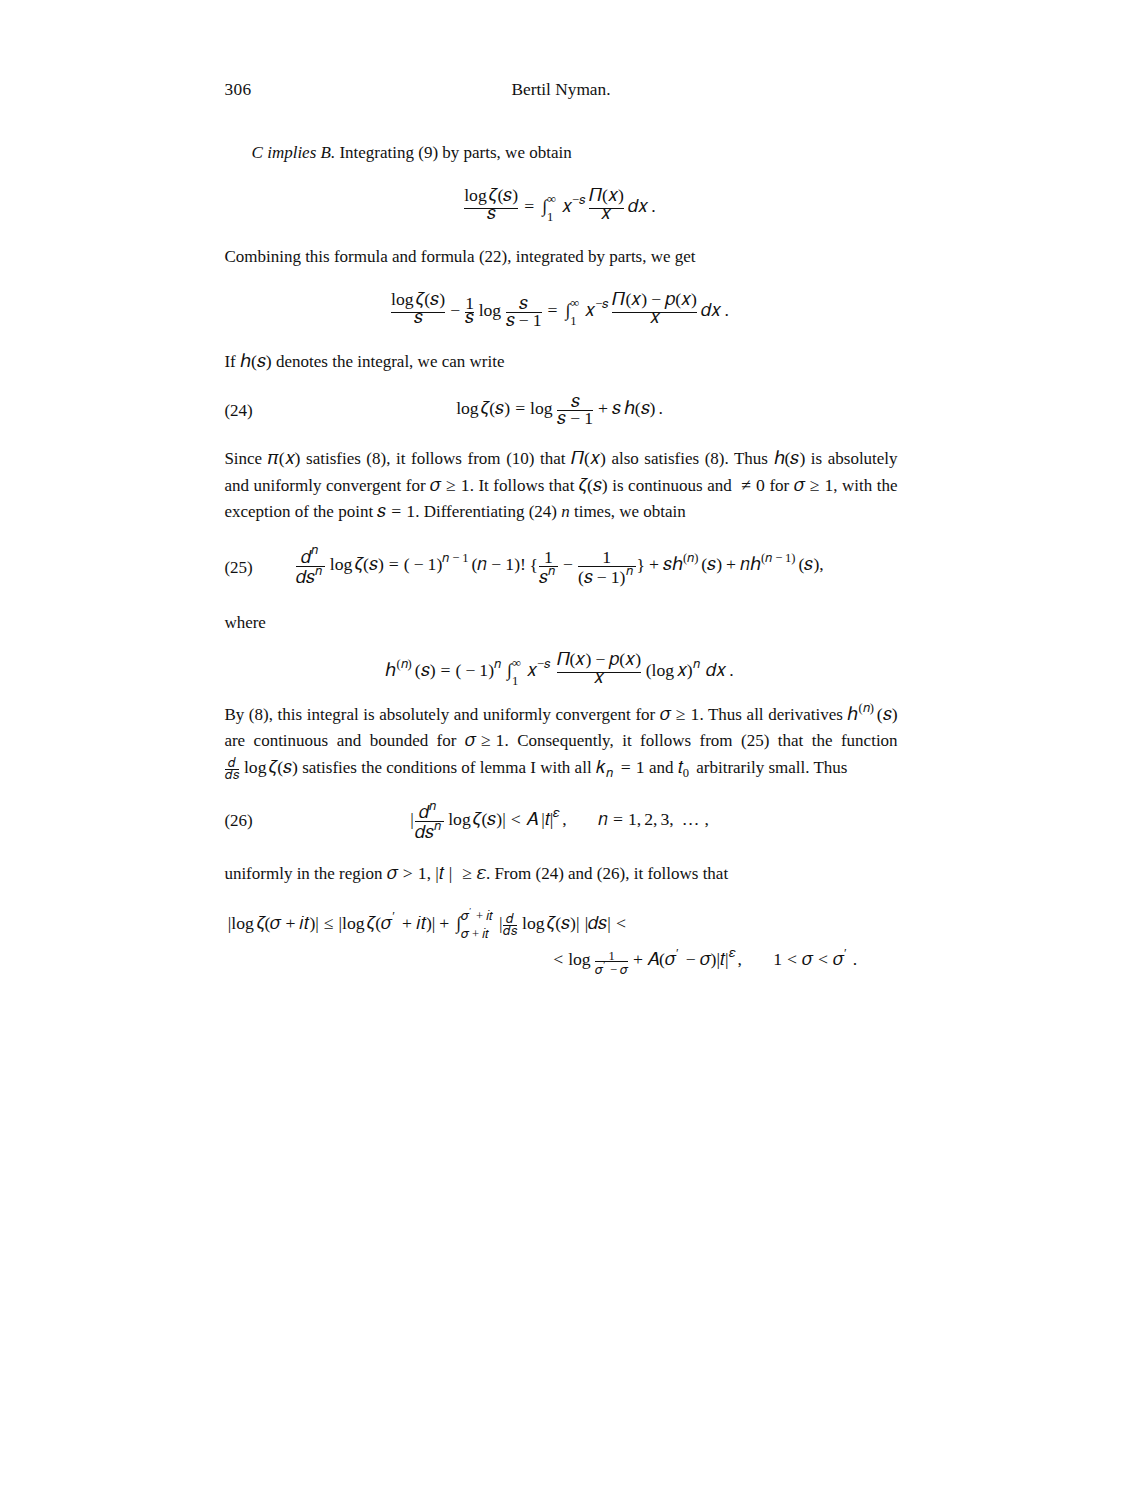306
Bertil Nyman.
C implies B. Integrating (9) by parts, we obtain
logζ(s) s = ∫ 1 ∞ x−s Π(x) x dx .
Combining this formula and formula (22), integrated by parts, we get
logζ(s) s − 1s log s s−1 = ∫ 1 ∞ x−s Π(x)−p(x) x dx .
If h(s) denotes the integral, we can write
(24) logζ(s) = log s s−1 + sh(s) .
Since π(x) satisfies (8), it follows from (10) that Π(x) also satisfies (8). Thus h(s) is absolutely and uniformly convergent for σ≥1. It follows that ζ(s) is continuous and ≠0 for σ≥1, with the exception of the point s=1. Differentiating (24) n times, we obtain
(25) dn dsn logζ(s) = (−1) n−1 (n−1)! { 1sn − 1 (s−1)n } + sh(n)(s) + nh(n−1)(s) ,
where
h(n) (s) = (−1) n ∫ 1 ∞ x−s Π(x)−p(x) x (logx) n dx .
By (8), this integral is absolutely and uniformly convergent for σ≥1. Thus all derivatives h(n)(s) are continuous and bounded for σ≥1. Consequently, it follows from (25) that the function ddslogζ(s) satisfies the conditions of lemma I with all kn=1 and t0 arbitrarily small. Thus
(26) | dn dsn logζ(s) | < A |t| ε , n=1,2,3,…,
uniformly in the region σ>1, |t|≥ε. From (24) and (26), it follows that
|logζ(σ+it)| ≤ |logζ(σ′+it)| + ∫ σ+it σ′+it | dds logζ(s) | |ds| <
< log 1 σ′−σ + A (σ′−σ) |t| ε , 1<σ<σ′ .